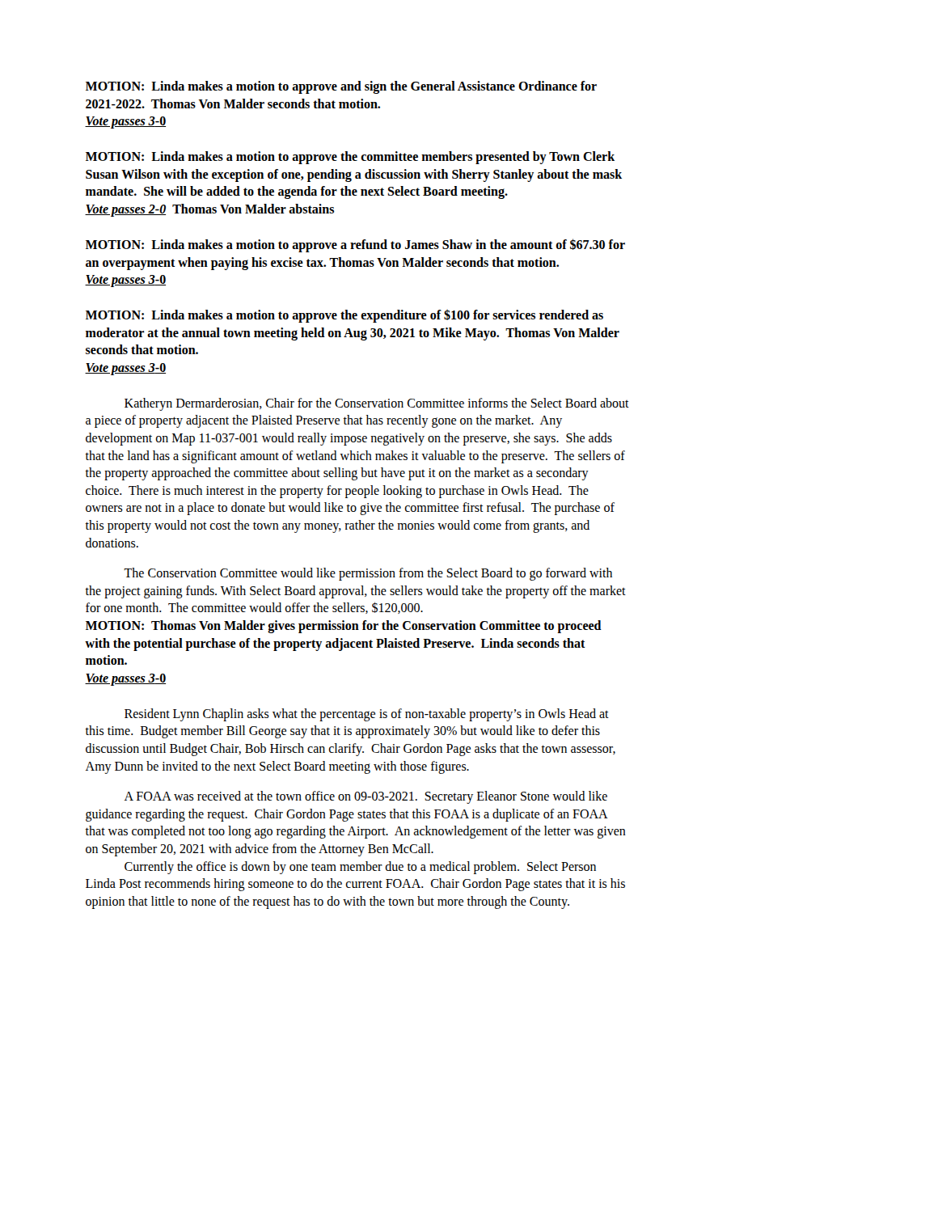MOTION: Linda makes a motion to approve and sign the General Assistance Ordinance for 2021-2022. Thomas Von Malder seconds that motion.
Vote passes 3-0
MOTION: Linda makes a motion to approve the committee members presented by Town Clerk Susan Wilson with the exception of one, pending a discussion with Sherry Stanley about the mask mandate. She will be added to the agenda for the next Select Board meeting.
Vote passes 2-0 Thomas Von Malder abstains
MOTION: Linda makes a motion to approve a refund to James Shaw in the amount of $67.30 for an overpayment when paying his excise tax. Thomas Von Malder seconds that motion.
Vote passes 3-0
MOTION: Linda makes a motion to approve the expenditure of $100 for services rendered as moderator at the annual town meeting held on Aug 30, 2021 to Mike Mayo. Thomas Von Malder seconds that motion.
Vote passes 3-0
Katheryn Dermarderosian, Chair for the Conservation Committee informs the Select Board about a piece of property adjacent the Plaisted Preserve that has recently gone on the market. Any development on Map 11-037-001 would really impose negatively on the preserve, she says. She adds that the land has a significant amount of wetland which makes it valuable to the preserve. The sellers of the property approached the committee about selling but have put it on the market as a secondary choice. There is much interest in the property for people looking to purchase in Owls Head. The owners are not in a place to donate but would like to give the committee first refusal. The purchase of this property would not cost the town any money, rather the monies would come from grants, and donations.
The Conservation Committee would like permission from the Select Board to go forward with the project gaining funds. With Select Board approval, the sellers would take the property off the market for one month. The committee would offer the sellers, $120,000.
MOTION: Thomas Von Malder gives permission for the Conservation Committee to proceed with the potential purchase of the property adjacent Plaisted Preserve. Linda seconds that motion.
Vote passes 3-0
Resident Lynn Chaplin asks what the percentage is of non-taxable property’s in Owls Head at this time. Budget member Bill George say that it is approximately 30% but would like to defer this discussion until Budget Chair, Bob Hirsch can clarify. Chair Gordon Page asks that the town assessor, Amy Dunn be invited to the next Select Board meeting with those figures.
A FOAA was received at the town office on 09-03-2021. Secretary Eleanor Stone would like guidance regarding the request. Chair Gordon Page states that this FOAA is a duplicate of an FOAA that was completed not too long ago regarding the Airport. An acknowledgement of the letter was given on September 20, 2021 with advice from the Attorney Ben McCall.
Currently the office is down by one team member due to a medical problem. Select Person Linda Post recommends hiring someone to do the current FOAA. Chair Gordon Page states that it is his opinion that little to none of the request has to do with the town but more through the County.